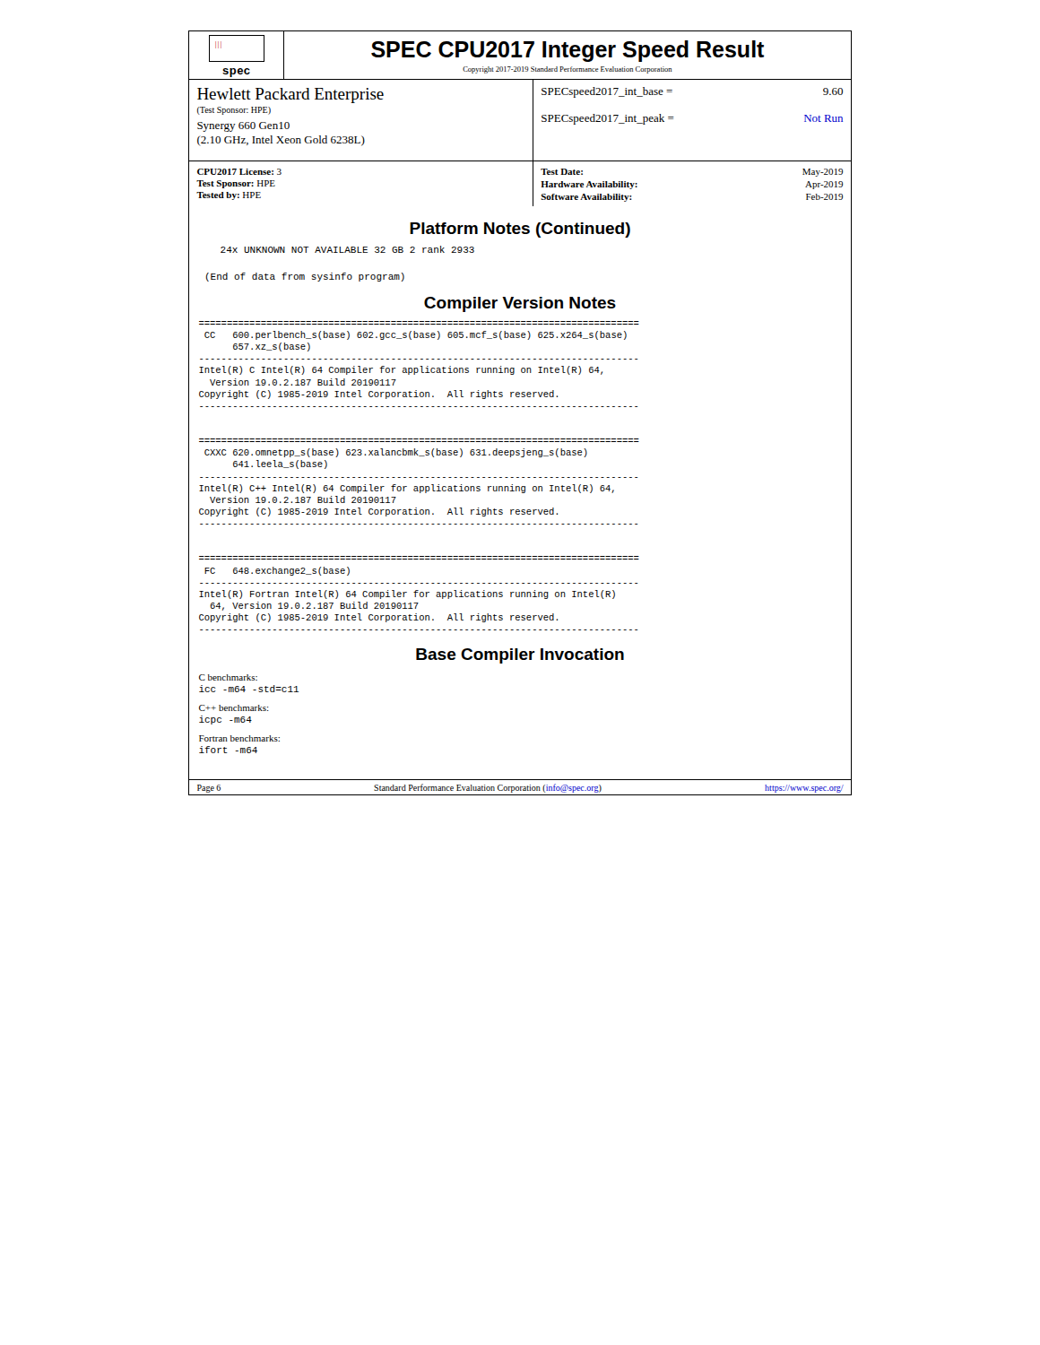|||
spec
SPEC CPU2017 Integer Speed Result
Copyright 2017-2019 Standard Performance Evaluation Corporation
Hewlett Packard Enterprise
(Test Sponsor: HPE)
Synergy 660 Gen10
(2.10 GHz, Intel Xeon Gold 6238L)
SPECspeed2017_int_base = 9.60
SPECspeed2017_int_peak = Not Run
CPU2017 License: 3 Test Sponsor: HPE Tested by: HPE
Test Date: May-2019
Hardware Availability: Apr-2019
Software Availability: Feb-2019
Platform Notes (Continued)
24x UNKNOWN NOT AVAILABLE 32 GB 2 rank 2933
(End of data from sysinfo program)
Compiler Version Notes
==============================================================================
 CC   600.perlbench_s(base) 602.gcc_s(base) 605.mcf_s(base) 625.x264_s(base)
      657.xz_s(base)
------------------------------------------------------------------------------
Intel(R) C Intel(R) 64 Compiler for applications running on Intel(R) 64,
  Version 19.0.2.187 Build 20190117
Copyright (C) 1985-2019 Intel Corporation.  All rights reserved.
------------------------------------------------------------------------------


==============================================================================
 CXXC 620.omnetpp_s(base) 623.xalancbmk_s(base) 631.deepsjeng_s(base)
      641.leela_s(base)
------------------------------------------------------------------------------
Intel(R) C++ Intel(R) 64 Compiler for applications running on Intel(R) 64,
  Version 19.0.2.187 Build 20190117
Copyright (C) 1985-2019 Intel Corporation.  All rights reserved.
------------------------------------------------------------------------------


==============================================================================
 FC   648.exchange2_s(base)
------------------------------------------------------------------------------
Intel(R) Fortran Intel(R) 64 Compiler for applications running on Intel(R)
  64, Version 19.0.2.187 Build 20190117
Copyright (C) 1985-2019 Intel Corporation.  All rights reserved.
------------------------------------------------------------------------------
Base Compiler Invocation
C benchmarks:
icc -m64 -std=c11
C++ benchmarks:
icpc -m64
Fortran benchmarks:
ifort -m64
Page 6
Standard Performance Evaluation Corporation (info@spec.org)
https://www.spec.org/